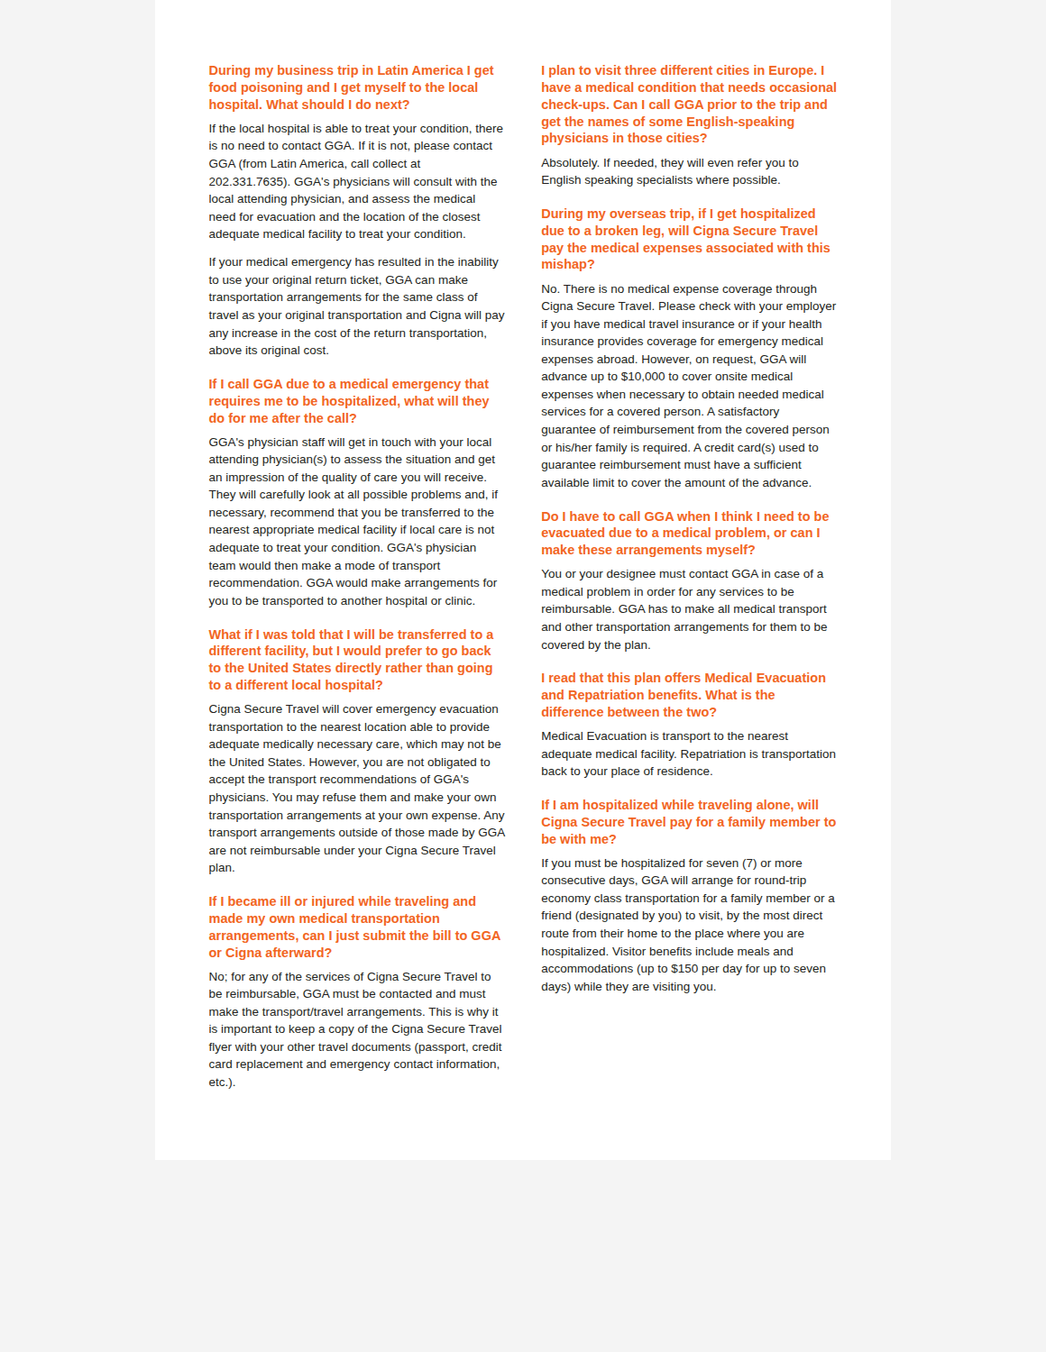During my business trip in Latin America I get food poisoning and I get myself to the local hospital. What should I do next?
If the local hospital is able to treat your condition, there is no need to contact GGA. If it is not, please contact GGA (from Latin America, call collect at 202.331.7635). GGA's physicians will consult with the local attending physician, and assess the medical need for evacuation and the location of the closest adequate medical facility to treat your condition.
If your medical emergency has resulted in the inability to use your original return ticket, GGA can make transportation arrangements for the same class of travel as your original transportation and Cigna will pay any increase in the cost of the return transportation, above its original cost.
If I call GGA due to a medical emergency that requires me to be hospitalized, what will they do for me after the call?
GGA's physician staff will get in touch with your local attending physician(s) to assess the situation and get an impression of the quality of care you will receive. They will carefully look at all possible problems and, if necessary, recommend that you be transferred to the nearest appropriate medical facility if local care is not adequate to treat your condition. GGA's physician team would then make a mode of transport recommendation. GGA would make arrangements for you to be transported to another hospital or clinic.
What if I was told that I will be transferred to a different facility, but I would prefer to go back to the United States directly rather than going to a different local hospital?
Cigna Secure Travel will cover emergency evacuation transportation to the nearest location able to provide adequate medically necessary care, which may not be the United States. However, you are not obligated to accept the transport recommendations of GGA's physicians. You may refuse them and make your own transportation arrangements at your own expense. Any transport arrangements outside of those made by GGA are not reimbursable under your Cigna Secure Travel plan.
If I became ill or injured while traveling and made my own medical transportation arrangements, can I just submit the bill to GGA or Cigna afterward?
No; for any of the services of Cigna Secure Travel to be reimbursable, GGA must be contacted and must make the transport/travel arrangements. This is why it is important to keep a copy of the Cigna Secure Travel flyer with your other travel documents (passport, credit card replacement and emergency contact information, etc.).
I plan to visit three different cities in Europe. I have a medical condition that needs occasional check-ups. Can I call GGA prior to the trip and get the names of some English-speaking physicians in those cities?
Absolutely. If needed, they will even refer you to English speaking specialists where possible.
During my overseas trip, if I get hospitalized due to a broken leg, will Cigna Secure Travel pay the medical expenses associated with this mishap?
No. There is no medical expense coverage through Cigna Secure Travel. Please check with your employer if you have medical travel insurance or if your health insurance provides coverage for emergency medical expenses abroad. However, on request, GGA will advance up to $10,000 to cover onsite medical expenses when necessary to obtain needed medical services for a covered person. A satisfactory guarantee of reimbursement from the covered person or his/her family is required. A credit card(s) used to guarantee reimbursement must have a sufficient available limit to cover the amount of the advance.
Do I have to call GGA when I think I need to be evacuated due to a medical problem, or can I make these arrangements myself?
You or your designee must contact GGA in case of a medical problem in order for any services to be reimbursable. GGA has to make all medical transport and other transportation arrangements for them to be covered by the plan.
I read that this plan offers Medical Evacuation and Repatriation benefits. What is the difference between the two?
Medical Evacuation is transport to the nearest adequate medical facility. Repatriation is transportation back to your place of residence.
If I am hospitalized while traveling alone, will Cigna Secure Travel pay for a family member to be with me?
If you must be hospitalized for seven (7) or more consecutive days, GGA will arrange for round-trip economy class transportation for a family member or a friend (designated by you) to visit, by the most direct route from their home to the place where you are hospitalized. Visitor benefits include meals and accommodations (up to $150 per day for up to seven days) while they are visiting you.